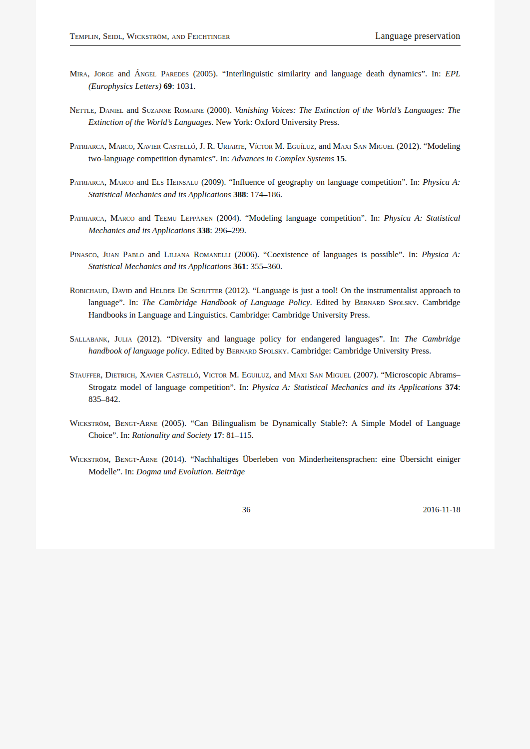Templin, Seidl, Wickström, and Feichtinger Language preservation
Mira, Jorge and Ángel Paredes (2005). “Interlinguistic similarity and language death dynamics”. In: EPL (Europhysics Letters) 69: 1031.
Nettle, Daniel and Suzanne Romaine (2000). Vanishing Voices: The Extinction of the World’s Languages: The Extinction of the World’s Languages. New York: Oxford University Press.
Patriarca, Marco, Xavier Castelló, J. R. Uriarte, Víctor M. Eguíluz, and Maxi San Miguel (2012). “Modeling two-language competition dynamics”. In: Advances in Complex Systems 15.
Patriarca, Marco and Els Heinsalu (2009). “Influence of geography on language competition”. In: Physica A: Statistical Mechanics and its Applications 388: 174–186.
Patriarca, Marco and Teemu Leppänen (2004). “Modeling language competition”. In: Physica A: Statistical Mechanics and its Applications 338: 296–299.
Pinasco, Juan Pablo and Liliana Romanelli (2006). “Coexistence of languages is possible”. In: Physica A: Statistical Mechanics and its Applications 361: 355–360.
Robichaud, David and Helder De Schutter (2012). “Language is just a tool! On the instrumentalist approach to language”. In: The Cambridge Handbook of Language Policy. Edited by Bernard Spolsky. Cambridge Handbooks in Language and Linguistics. Cambridge: Cambridge University Press.
Sallabank, Julia (2012). “Diversity and language policy for endangered languages”. In: The Cambridge handbook of language policy. Edited by Bernard Spolsky. Cambridge: Cambridge University Press.
Stauffer, Dietrich, Xavier Castelló, Victor M. Eguiluz, and Maxi San Miguel (2007). “Microscopic Abrams–Strogatz model of language competition”. In: Physica A: Statistical Mechanics and its Applications 374: 835–842.
Wickström, Bengt-Arne (2005). “Can Bilingualism be Dynamically Stable?: A Simple Model of Language Choice”. In: Rationality and Society 17: 81–115.
Wickström, Bengt-Arne (2014). “Nachhaltiges Überleben von Minderheitensprachen: eine Übersicht einiger Modelle”. In: Dogma und Evolution. Beiträge
36 2016-11-18